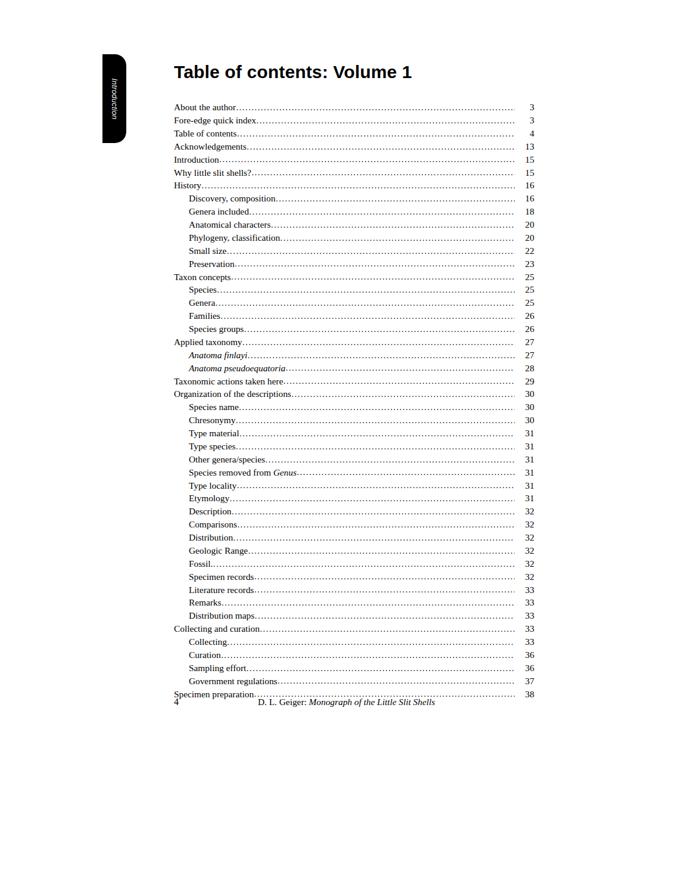Introduction
Table of contents: Volume 1
About the author........................................................................................................... 3
Fore-edge quick index........................................................................................................... 3
Table of contents........................................................................................................... 4
Acknowledgements........................................................................................................... 13
Introduction........................................................................................................... 15
Why little slit shells?........................................................................................................... 15
History........................................................................................................... 16
Discovery, composition........................................................................................................... 16
Genera included........................................................................................................... 18
Anatomical characters........................................................................................................... 20
Phylogeny, classification........................................................................................................... 20
Small size........................................................................................................... 22
Preservation........................................................................................................... 23
Taxon concepts........................................................................................................... 25
Species........................................................................................................... 25
Genera........................................................................................................... 25
Families........................................................................................................... 26
Species groups........................................................................................................... 26
Applied taxonomy........................................................................................................... 27
Anatoma finlayi........................................................................................................... 27
Anatoma pseudoequatoria........................................................................................................... 28
Taxonomic actions taken here........................................................................................................... 29
Organization of the descriptions........................................................................................................... 30
Species name........................................................................................................... 30
Chresonymy........................................................................................................... 30
Type material........................................................................................................... 31
Type species........................................................................................................... 31
Other genera/species........................................................................................................... 31
Species removed from Genus........................................................................................................... 31
Type locality........................................................................................................... 31
Etymology........................................................................................................... 31
Description........................................................................................................... 32
Comparisons........................................................................................................... 32
Distribution........................................................................................................... 32
Geologic Range........................................................................................................... 32
Fossil............................................................................................................ 32
Specimen records........................................................................................................... 32
Literature records........................................................................................................... 33
Remarks........................................................................................................... 33
Distribution maps........................................................................................................... 33
Collecting and curation........................................................................................................... 33
Collecting........................................................................................................... 33
Curation........................................................................................................... 36
Sampling effort........................................................................................................... 36
Government regulations........................................................................................................... 37
Specimen preparation........................................................................................................... 38
4
D. L. Geiger: Monograph of the Little Slit Shells